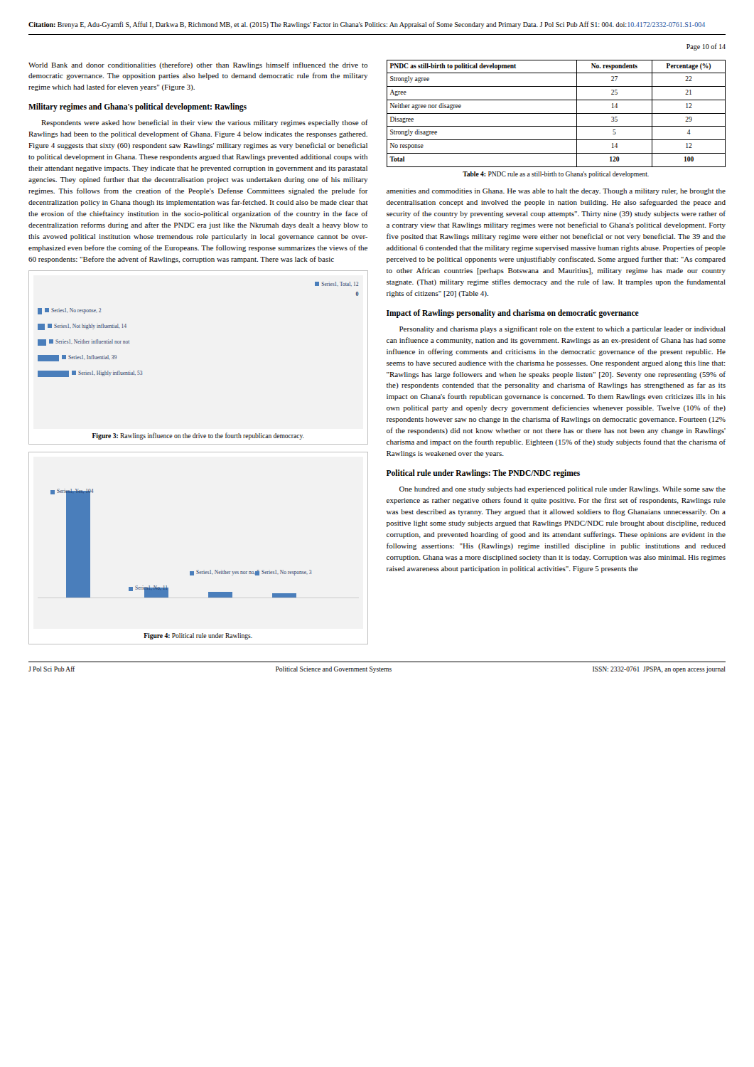Citation: Brenya E, Adu-Gyamfi S, Afful I, Darkwa B, Richmond MB, et al. (2015) The Rawlings' Factor in Ghana's Politics: An Appraisal of Some Secondary and Primary Data. J Pol Sci Pub Aff S1: 004. doi:10.4172/2332-0761.S1-004
Page 10 of 14
World Bank and donor conditionalities (therefore) other than Rawlings himself influenced the drive to democratic governance. The opposition parties also helped to demand democratic rule from the military regime which had lasted for eleven years" (Figure 3).
Military regimes and Ghana's political development: Rawlings
Respondents were asked how beneficial in their view the various military regimes especially those of Rawlings had been to the political development of Ghana. Figure 4 below indicates the responses gathered. Figure 4 suggests that sixty (60) respondent saw Rawlings' military regimes as very beneficial or beneficial to political development in Ghana. These respondents argued that Rawlings prevented additional coups with their attendant negative impacts. They indicate that he prevented corruption in government and its parastatal agencies. They opined further that the decentralisation project was undertaken during one of his military regimes. This follows from the creation of the People's Defense Committees signaled the prelude for decentralization policy in Ghana though its implementation was far-fetched. It could also be made clear that the erosion of the chieftaincy institution in the socio-political organization of the country in the face of decentralization reforms during and after the PNDC era just like the Nkrumah days dealt a heavy blow to this avowed political institution whose tremendous role particularly in local governance cannot be over-emphasized even before the coming of the Europeans. The following response summarizes the views of the 60 respondents: "Before the advent of Rawlings, corruption was rampant. There was lack of basic
Series1, Total, 12
0
Series1, No response, 2
Series1, Not highly influential, 14
Series1, Neither influential nor not
Series1, Influential, 39
Series1, Highly influential, 53
Figure 3: Rawlings influence on the drive to the fourth republican democracy.
Series1, Yes, 104
Series1, No, 11
Series1, Neither yes nor no, 5
Series1, No response, 3
Figure 4: Political rule under Rawlings.
| PNDC as still-birth to political development | No. respondents | Percentage (%) |
| --- | --- | --- |
| Strongly agree | 27 | 22 |
| Agree | 25 | 21 |
| Neither agree nor disagree | 14 | 12 |
| Disagree | 35 | 29 |
| Strongly disagree | 5 | 4 |
| No response | 14 | 12 |
| Total | 120 | 100 |
Table 4: PNDC rule as a still-birth to Ghana's political development.
amenities and commodities in Ghana. He was able to halt the decay. Though a military ruler, he brought the decentralisation concept and involved the people in nation building. He also safeguarded the peace and security of the country by preventing several coup attempts". Thirty nine (39) study subjects were rather of a contrary view that Rawlings military regimes were not beneficial to Ghana's political development. Forty five posited that Rawlings military regime were either not beneficial or not very beneficial. The 39 and the additional 6 contended that the military regime supervised massive human rights abuse. Properties of people perceived to be political opponents were unjustifiably confiscated. Some argued further that: "As compared to other African countries [perhaps Botswana and Mauritius], military regime has made our country stagnate. (That) military regime stifles democracy and the rule of law. It tramples upon the fundamental rights of citizens" [20] (Table 4).
Impact of Rawlings personality and charisma on democratic governance
Personality and charisma plays a significant role on the extent to which a particular leader or individual can influence a community, nation and its government. Rawlings as an ex-president of Ghana has had some influence in offering comments and criticisms in the democratic governance of the present republic. He seems to have secured audience with the charisma he possesses. One respondent argued along this line that: "Rawlings has large followers and when he speaks people listen" [20]. Seventy one representing (59% of the) respondents contended that the personality and charisma of Rawlings has strengthened as far as its impact on Ghana's fourth republican governance is concerned. To them Rawlings even criticizes ills in his own political party and openly decry government deficiencies whenever possible. Twelve (10% of the) respondents however saw no change in the charisma of Rawlings on democratic governance. Fourteen (12% of the respondents) did not know whether or not there has or there has not been any change in Rawlings' charisma and impact on the fourth republic. Eighteen (15% of the) study subjects found that the charisma of Rawlings is weakened over the years.
Political rule under Rawlings: The PNDC/NDC regimes
One hundred and one study subjects had experienced political rule under Rawlings. While some saw the experience as rather negative others found it quite positive. For the first set of respondents, Rawlings rule was best described as tyranny. They argued that it allowed soldiers to flog Ghanaians unnecessarily. On a positive light some study subjects argued that Rawlings PNDC/NDC rule brought about discipline, reduced corruption, and prevented hoarding of good and its attendant sufferings. These opinions are evident in the following assertions: "His (Rawlings) regime instilled discipline in public institutions and reduced corruption. Ghana was a more disciplined society than it is today. Corruption was also minimal. His regimes raised awareness about participation in political activities". Figure 5 presents the
J Pol Sci Pub Aff
Political Science and Government Systems
ISSN: 2332-0761 JPSPA, an open access journal